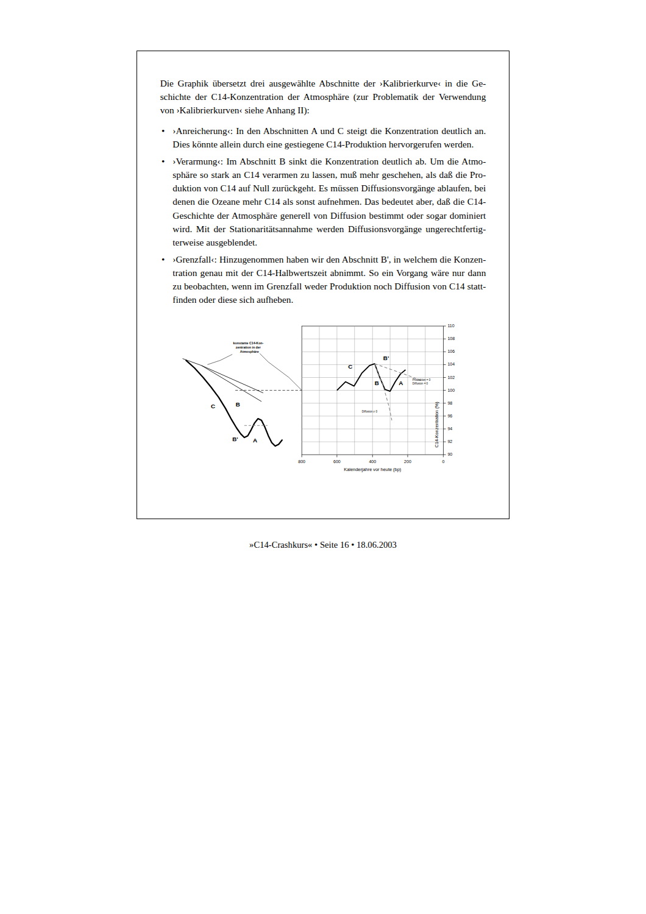Die Graphik übersetzt drei ausgewählte Abschnitte der ›Kalibrierkurve‹ in die Geschichte der C14-Konzentration der Atmosphäre (zur Problematik der Verwendung von ›Kalibrierkurven‹ siehe Anhang II):
›Anreicherung‹: In den Abschnitten A und C steigt die Konzentration deutlich an. Dies könnte allein durch eine gestiegene C14-Produktion hervorgerufen werden.
›Verarmung‹: Im Abschnitt B sinkt die Konzentration deutlich ab. Um die Atmosphäre so stark an C14 verarmen zu lassen, muß mehr geschehen, als daß die Produktion von C14 auf Null zurückgeht. Es müssen Diffusionsvorgänge ablaufen, bei denen die Ozeane mehr C14 als sonst aufnehmen. Das bedeutet aber, daß die C14-Geschichte der Atmosphäre generell von Diffusion bestimmt oder sogar dominiert wird. Mit der Stationaritätsannahme werden Diffusionsvorgänge ungerechtfertigterweise ausgeblendet.
›Grenzfall‹: Hinzugenommen haben wir den Abschnitt B', in welchem die Konzentration genau mit der C14-Halbwertszeit abnimmt. So ein Vorgang wäre nur dann zu beobachten, wenn im Grenzfall weder Produktion noch Diffusion von C14 stattfinden oder diese sich aufheben.
110 108 106 104 102 100 98 96 94 92 90 800 600 400 200 0 Kalenderjahre vor heute (bp) C14-Konzentration (%) C B' B A Produktion = 0 Diffusion = 0 Diffusion ≠ 0 C B B' A konstante C14-Kon- zentration in der Atmosphäre
»C14-Crashkurs« • Seite 16 • 18.06.2003